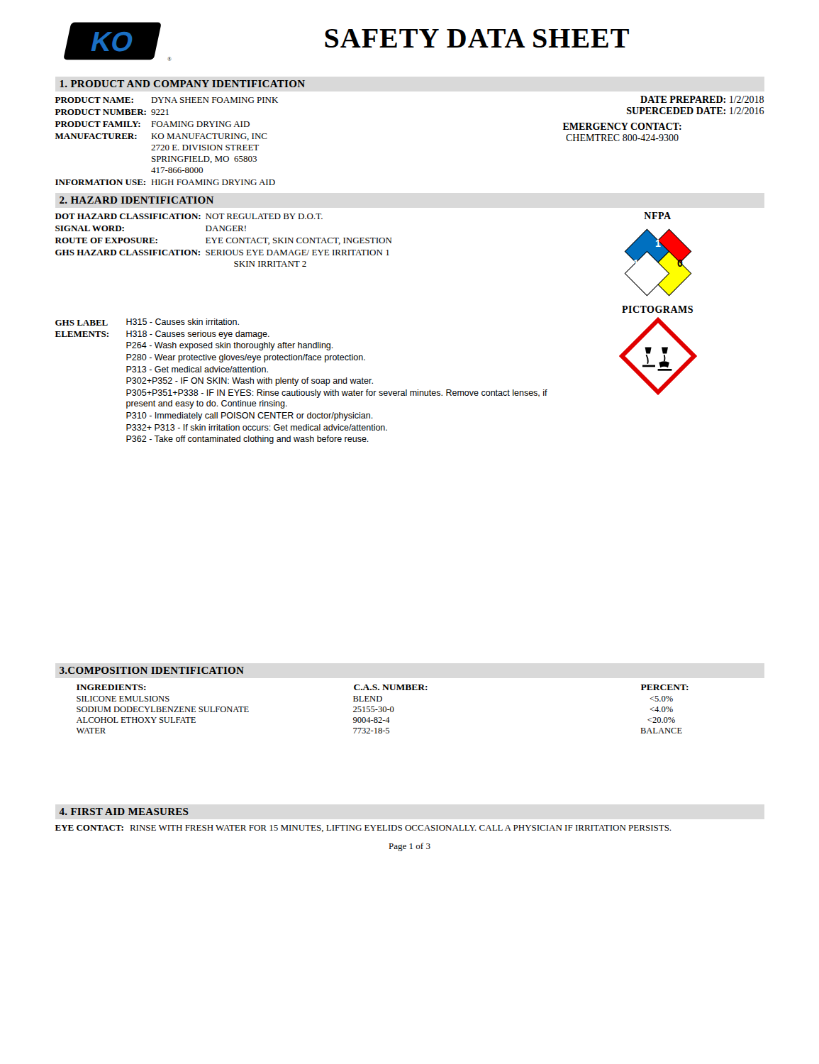KO ®
SAFETY DATA SHEET
1. PRODUCT AND COMPANY IDENTIFICATION
| Product Name: | DYNA SHEEN FOAMING PINK |
| Product Number: | 9221 |
| Product Family: | FOAMING DRYING AID |
| Manufacturer: | KO MANUFACTURING, INC 2720 E. DIVISION STREET SPRINGFIELD, MO 65803 417-866-8000 |
| Information Use: | HIGH FOAMING DRYING AID |
DATE PREPARED: 1/2/2018
SUPERCEDED DATE: 1/2/2016
EMERGENCY CONTACT:
CHEMTREC 800-424-9300
2. HAZARD IDENTIFICATION
| DOT Hazard Classification: | NOT REGULATED BY D.O.T. |
| Signal Word: | DANGER! |
| Route of Exposure: | EYE CONTACT, SKIN CONTACT, INGESTION |
| GHS Hazard Classification: | SERIOUS EYE DAMAGE/ EYE IRRITATION 1 SKIN IRRITANT 2 |
NFPA
1 1 0
GHS LABEL
ELEMENTS:
H315 - Causes skin irritation.
H318 - Causes serious eye damage.
P264 - Wash exposed skin thoroughly after handling.
P280 - Wear protective gloves/eye protection/face protection.
P313 - Get medical advice/attention.
P302+P352 - IF ON SKIN: Wash with plenty of soap and water.
P305+P351+P338 - IF IN EYES: Rinse cautiously with water for several minutes. Remove contact lenses, if present and easy to do. Continue rinsing.
P310 - Immediately call POISON CENTER or doctor/physician.
P332+ P313 - If skin irritation occurs: Get medical advice/attention.
P362 - Take off contaminated clothing and wash before reuse.
PICTOGRAMS
3.COMPOSITION IDENTIFICATION
| INGREDIENTS: | C.A.S. NUMBER: | PERCENT: |
| --- | --- | --- |
| SILICONE EMULSIONS | BLEND | <5.0% |
| SODIUM DODECYLBENZENE SULFONATE | 25155-30-0 | <4.0% |
| ALCOHOL ETHOXY SULFATE | 9004-82-4 | <20.0% |
| WATER | 7732-18-5 | Balance |
4. FIRST AID MEASURES
EYE CONTACT:
RINSE WITH FRESH WATER FOR 15 MINUTES, LIFTING EYELIDS OCCASIONALLY. CALL A PHYSICIAN IF IRRITATION PERSISTS.
Page 1 of 3